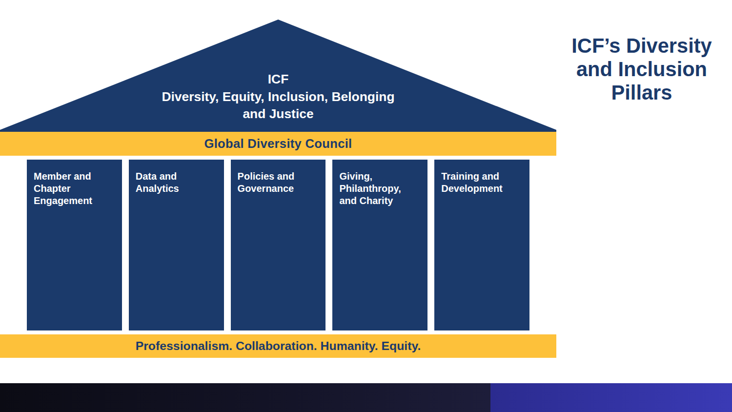ICF
Diversity, Equity, Inclusion, Belonging
and Justice
Global Diversity Council
Member and Chapter Engagement
Data and Analytics
Policies and Governance
Giving, Philanthropy, and Charity
Training and Development
Professionalism. Collaboration. Humanity. Equity.
ICF’s Diversity and Inclusion Pillars